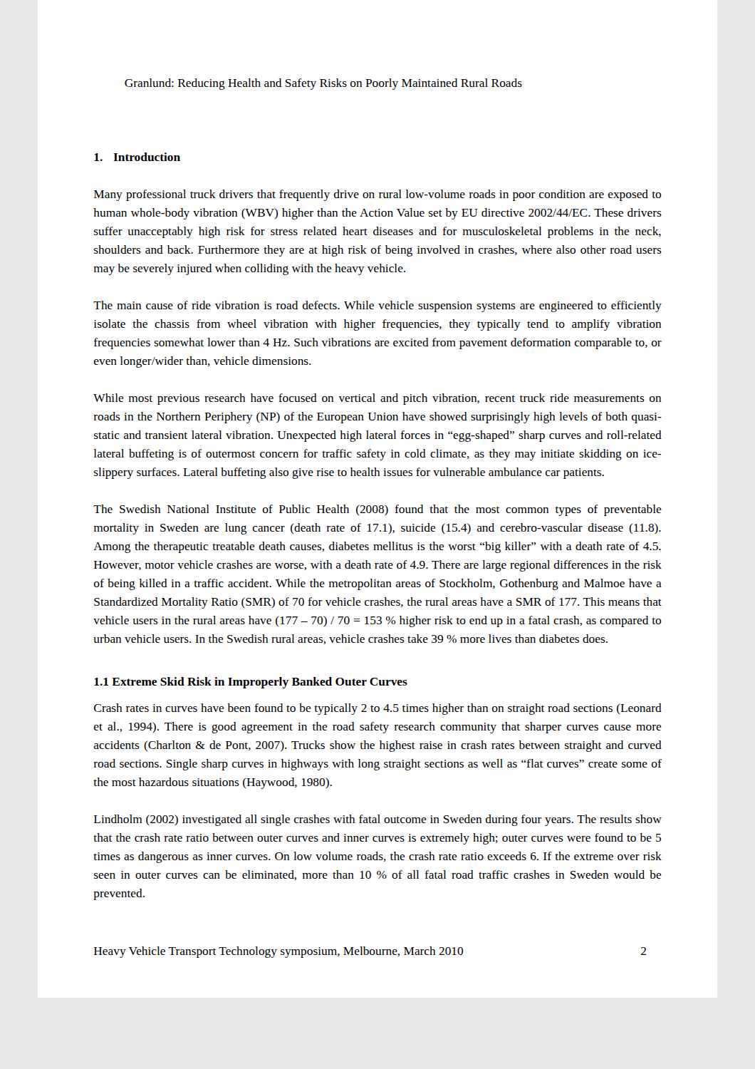Granlund: Reducing Health and Safety Risks on Poorly Maintained Rural Roads
1. Introduction
Many professional truck drivers that frequently drive on rural low-volume roads in poor condition are exposed to human whole-body vibration (WBV) higher than the Action Value set by EU directive 2002/44/EC. These drivers suffer unacceptably high risk for stress related heart diseases and for musculoskeletal problems in the neck, shoulders and back. Furthermore they are at high risk of being involved in crashes, where also other road users may be severely injured when colliding with the heavy vehicle.
The main cause of ride vibration is road defects. While vehicle suspension systems are engineered to efficiently isolate the chassis from wheel vibration with higher frequencies, they typically tend to amplify vibration frequencies somewhat lower than 4 Hz. Such vibrations are excited from pavement deformation comparable to, or even longer/wider than, vehicle dimensions.
While most previous research have focused on vertical and pitch vibration, recent truck ride measurements on roads in the Northern Periphery (NP) of the European Union have showed surprisingly high levels of both quasi-static and transient lateral vibration. Unexpected high lateral forces in “egg-shaped” sharp curves and roll-related lateral buffeting is of outermost concern for traffic safety in cold climate, as they may initiate skidding on ice-slippery surfaces. Lateral buffeting also give rise to health issues for vulnerable ambulance car patients.
The Swedish National Institute of Public Health (2008) found that the most common types of preventable mortality in Sweden are lung cancer (death rate of 17.1), suicide (15.4) and cerebro-vascular disease (11.8). Among the therapeutic treatable death causes, diabetes mellitus is the worst “big killer” with a death rate of 4.5. However, motor vehicle crashes are worse, with a death rate of 4.9. There are large regional differences in the risk of being killed in a traffic accident. While the metropolitan areas of Stockholm, Gothenburg and Malmoe have a Standardized Mortality Ratio (SMR) of 70 for vehicle crashes, the rural areas have a SMR of 177. This means that vehicle users in the rural areas have (177 – 70) / 70 = 153 % higher risk to end up in a fatal crash, as compared to urban vehicle users. In the Swedish rural areas, vehicle crashes take 39 % more lives than diabetes does.
1.1 Extreme Skid Risk in Improperly Banked Outer Curves
Crash rates in curves have been found to be typically 2 to 4.5 times higher than on straight road sections (Leonard et al., 1994). There is good agreement in the road safety research community that sharper curves cause more accidents (Charlton & de Pont, 2007). Trucks show the highest raise in crash rates between straight and curved road sections. Single sharp curves in highways with long straight sections as well as “flat curves” create some of the most hazardous situations (Haywood, 1980).
Lindholm (2002) investigated all single crashes with fatal outcome in Sweden during four years. The results show that the crash rate ratio between outer curves and inner curves is extremely high; outer curves were found to be 5 times as dangerous as inner curves. On low volume roads, the crash rate ratio exceeds 6. If the extreme over risk seen in outer curves can be eliminated, more than 10 % of all fatal road traffic crashes in Sweden would be prevented.
Heavy Vehicle Transport Technology symposium, Melbourne, March 2010 2